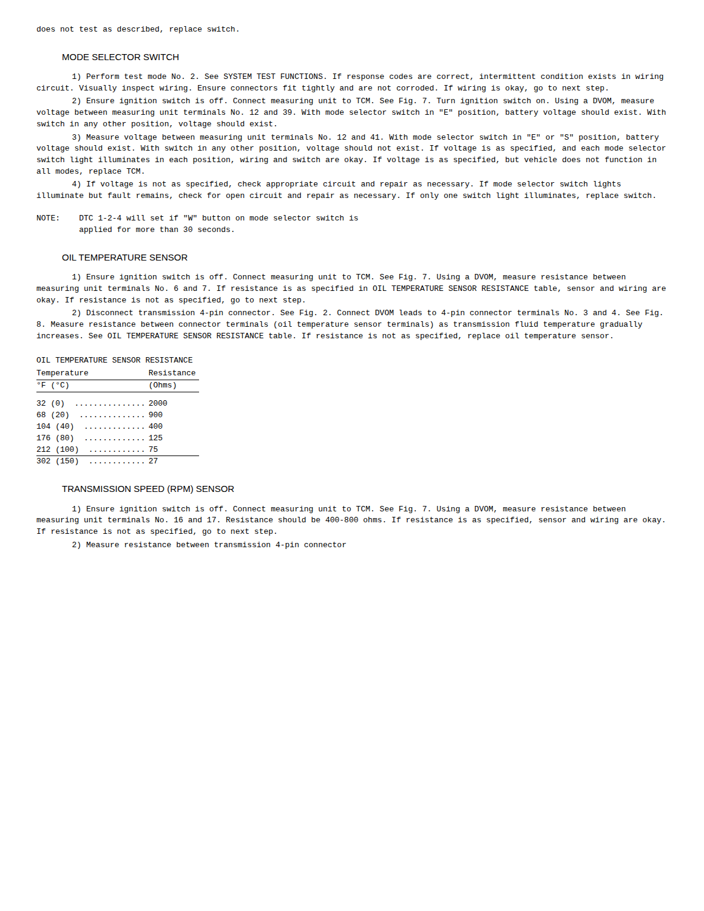does not test as described, replace switch.
MODE SELECTOR SWITCH
1) Perform test mode No. 2. See SYSTEM TEST FUNCTIONS. If response codes are correct, intermittent condition exists in wiring circuit. Visually inspect wiring. Ensure connectors fit tightly and are not corroded. If wiring is okay, go to next step.
2) Ensure ignition switch is off. Connect measuring unit to TCM. See Fig. 7. Turn ignition switch on. Using a DVOM, measure voltage between measuring unit terminals No. 12 and 39. With mode selector switch in "E" position, battery voltage should exist. With switch in any other position, voltage should exist.
3) Measure voltage between measuring unit terminals No. 12 and 41. With mode selector switch in "E" or "S" position, battery voltage should exist. With switch in any other position, voltage should not exist. If voltage is as specified, and each mode selector switch light illuminates in each position, wiring and switch are okay. If voltage is as specified, but vehicle does not function in all modes, replace TCM.
4) If voltage is not as specified, check appropriate circuit and repair as necessary. If mode selector switch lights illuminate but fault remains, check for open circuit and repair as necessary. If only one switch light illuminates, replace switch.
NOTE: DTC 1-2-4 will set if "W" button on mode selector switch is applied for more than 30 seconds.
OIL TEMPERATURE SENSOR
1) Ensure ignition switch is off. Connect measuring unit to TCM. See Fig. 7. Using a DVOM, measure resistance between measuring unit terminals No. 6 and 7. If resistance is as specified in OIL TEMPERATURE SENSOR RESISTANCE table, sensor and wiring are okay. If resistance is not as specified, go to next step.
2) Disconnect transmission 4-pin connector. See Fig. 2. Connect DVOM leads to 4-pin connector terminals No. 3 and 4. See Fig. 8. Measure resistance between connector terminals (oil temperature sensor terminals) as transmission fluid temperature gradually increases. See OIL TEMPERATURE SENSOR RESISTANCE table. If resistance is not as specified, replace oil temperature sensor.
OIL TEMPERATURE SENSOR RESISTANCE
| Temperature | Resistance |
| --- | --- |
| °F (°C) | (Ohms) |
| 32 (0) ............... | 2000 |
| 68 (20) .............. | 900 |
| 104 (40) ............. | 400 |
| 176 (80) ............. | 125 |
| 212 (100) ............ | 75 |
| 302 (150) ............ | 27 |
TRANSMISSION SPEED (RPM) SENSOR
1) Ensure ignition switch is off. Connect measuring unit to TCM. See Fig. 7. Using a DVOM, measure resistance between measuring unit terminals No. 16 and 17. Resistance should be 400-800 ohms. If resistance is as specified, sensor and wiring are okay. If resistance is not as specified, go to next step.
2) Measure resistance between transmission 4-pin connector